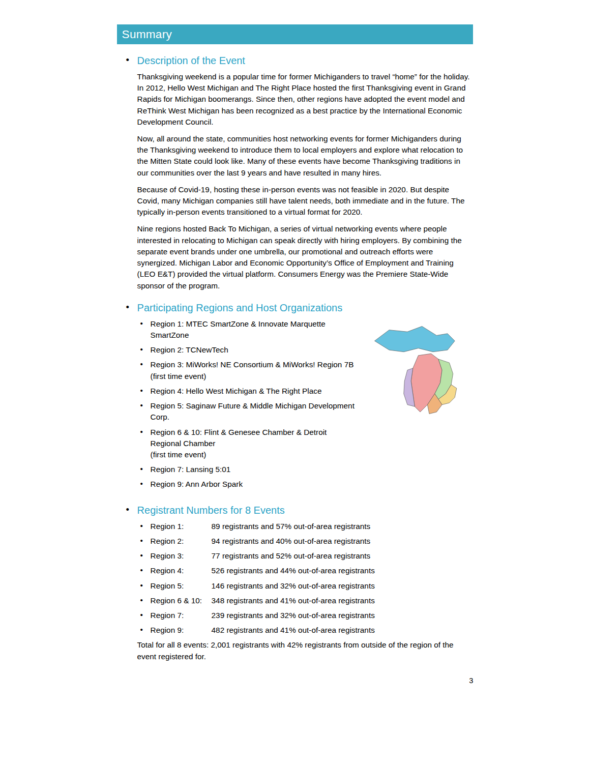Summary
Description of the Event
Thanksgiving weekend is a popular time for former Michiganders to travel “home” for the holiday. In 2012, Hello West Michigan and The Right Place hosted the first Thanksgiving event in Grand Rapids for Michigan boomerangs. Since then, other regions have adopted the event model and ReThink West Michigan has been recognized as a best practice by the International Economic Development Council.
Now, all around the state, communities host networking events for former Michiganders during the Thanksgiving weekend to introduce them to local employers and explore what relocation to the Mitten State could look like. Many of these events have become Thanksgiving traditions in our communities over the last 9 years and have resulted in many hires.
Because of Covid-19, hosting these in-person events was not feasible in 2020. But despite Covid, many Michigan companies still have talent needs, both immediate and in the future. The typically in-person events transitioned to a virtual format for 2020.
Nine regions hosted Back To Michigan, a series of virtual networking events where people interested in relocating to Michigan can speak directly with hiring employers. By combining the separate event brands under one umbrella, our promotional and outreach efforts were synergized. Michigan Labor and Economic Opportunity’s Office of Employment and Training (LEO E&T) provided the virtual platform. Consumers Energy was the Premiere State-Wide sponsor of the program.
Participating Regions and Host Organizations
Region 1: MTEC SmartZone & Innovate Marquette SmartZone
Region 2: TCNewTech
Region 3: MiWorks! NE Consortium & MiWorks! Region 7B
(first time event)
Region 4: Hello West Michigan & The Right Place
Region 5: Saginaw Future & Middle Michigan Development Corp.
Region 6 & 10: Flint & Genesee Chamber & Detroit Regional Chamber
(first time event)
Region 7: Lansing 5:01
Region 9: Ann Arbor Spark
Registrant Numbers for 8 Events
Region 1: 89 registrants and 57% out-of-area registrants
Region 2: 94 registrants and 40% out-of-area registrants
Region 3: 77 registrants and 52% out-of-area registrants
Region 4: 526 registrants and 44% out-of-area registrants
Region 5: 146 registrants and 32% out-of-area registrants
Region 6 & 10: 348 registrants and 41% out-of-area registrants
Region 7: 239 registrants and 32% out-of-area registrants
Region 9: 482 registrants and 41% out-of-area registrants
Total for all 8 events: 2,001 registrants with 42% registrants from outside of the region of the event registered for.
3